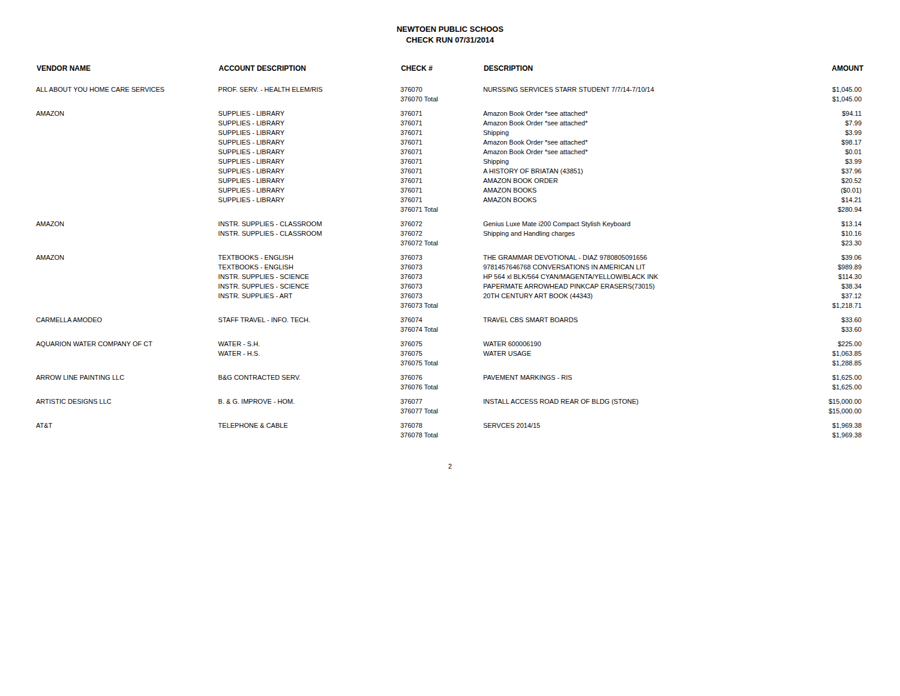NEWTOEN PUBLIC SCHOOS
CHECK RUN 07/31/2014
| VENDOR NAME | ACCOUNT DESCRIPTION | CHECK # | DESCRIPTION | AMOUNT |
| --- | --- | --- | --- | --- |
| ALL ABOUT YOU HOME CARE SERVICES | PROF. SERV. - HEALTH ELEM/RIS | 376070 | NURSSING SERVICES STARR STUDENT 7/7/14-7/10/14 | $1,045.00 |
| | | 376070 Total | | $1,045.00 |
| AMAZON | SUPPLIES - LIBRARY | 376071 | Amazon Book Order *see attached* | $94.11 |
| | SUPPLIES - LIBRARY | 376071 | Amazon Book Order *see attached* | $7.99 |
| | SUPPLIES - LIBRARY | 376071 | Shipping | $3.99 |
| | SUPPLIES - LIBRARY | 376071 | Amazon Book Order *see attached* | $98.17 |
| | SUPPLIES - LIBRARY | 376071 | Amazon Book Order *see attached* | $0.01 |
| | SUPPLIES - LIBRARY | 376071 | Shipping | $3.99 |
| | SUPPLIES - LIBRARY | 376071 | A HISTORY OF BRIATAN (43851) | $37.96 |
| | SUPPLIES - LIBRARY | 376071 | AMAZON BOOK ORDER | $20.52 |
| | SUPPLIES - LIBRARY | 376071 | AMAZON BOOKS | ($0.01) |
| | SUPPLIES - LIBRARY | 376071 | AMAZON BOOKS | $14.21 |
| | | 376071 Total | | $280.94 |
| AMAZON | INSTR. SUPPLIES - CLASSROOM | 376072 | Genius Luxe Mate i200 Compact Stylish Keyboard | $13.14 |
| | INSTR. SUPPLIES - CLASSROOM | 376072 | Shipping and Handling charges | $10.16 |
| | | 376072 Total | | $23.30 |
| AMAZON | TEXTBOOKS - ENGLISH | 376073 | THE GRAMMAR DEVOTIONAL - DIAZ 9780805091656 | $39.06 |
| | TEXTBOOKS - ENGLISH | 376073 | 9781457646768 CONVERSATIONS IN AMERICAN LIT | $989.89 |
| | INSTR. SUPPLIES - SCIENCE | 376073 | HP 564 xl BLK/564 CYAN/MAGENTA/YELLOW/BLACK INK | $114.30 |
| | INSTR. SUPPLIES - SCIENCE | 376073 | PAPERMATE ARROWHEAD PINKCAP ERASERS(73015) | $38.34 |
| | INSTR. SUPPLIES - ART | 376073 | 20TH CENTURY ART BOOK (44343) | $37.12 |
| | | 376073 Total | | $1,218.71 |
| CARMELLA AMODEO | STAFF TRAVEL - INFO. TECH. | 376074 | TRAVEL CBS SMART BOARDS | $33.60 |
| | | 376074 Total | | $33.60 |
| AQUARION WATER COMPANY OF CT | WATER - S.H. | 376075 | WATER 600006190 | $225.00 |
| | WATER - H.S. | 376075 | WATER USAGE | $1,063.85 |
| | | 376075 Total | | $1,288.85 |
| ARROW LINE PAINTING LLC | B&G CONTRACTED SERV. | 376076 | PAVEMENT MARKINGS - RIS | $1,625.00 |
| | | 376076 Total | | $1,625.00 |
| ARTISTIC DESIGNS LLC | B. & G. IMPROVE - HOM. | 376077 | INSTALL ACCESS ROAD REAR OF BLDG (STONE) | $15,000.00 |
| | | 376077 Total | | $15,000.00 |
| AT&T | TELEPHONE & CABLE | 376078 | SERVCES 2014/15 | $1,969.38 |
| | | 376078 Total | | $1,969.38 |
2